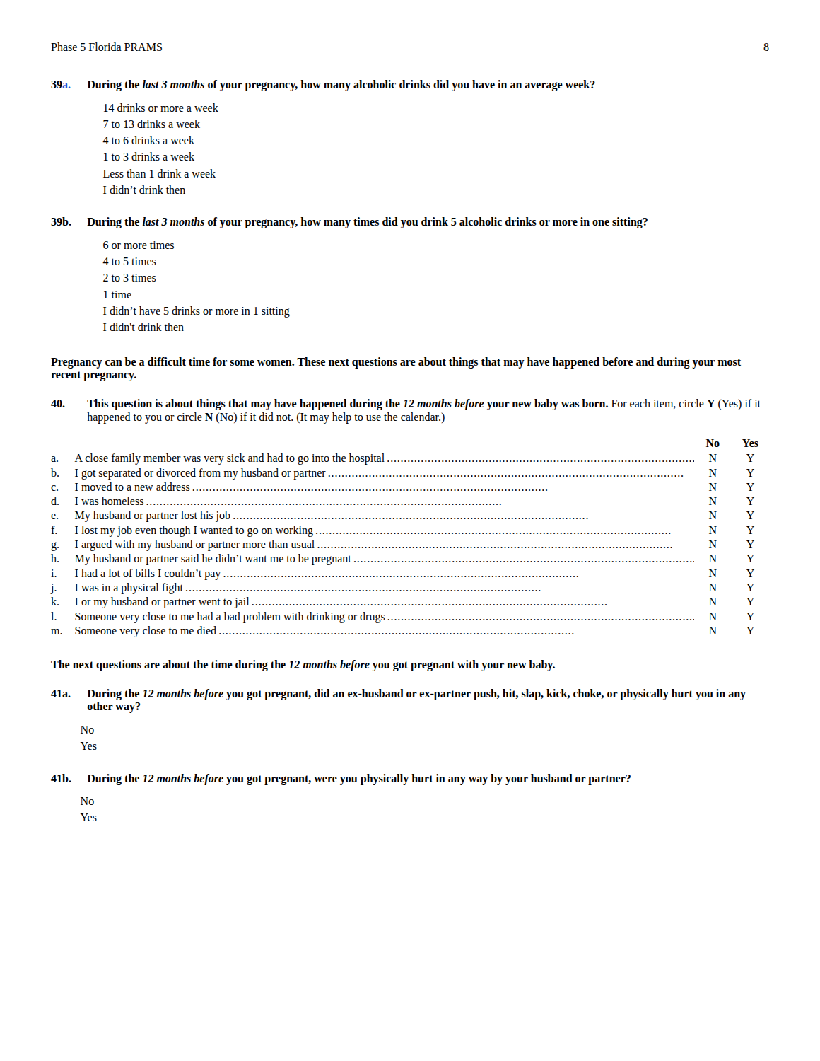Phase 5 Florida PRAMS
8
39a.
During the last 3 months of your pregnancy, how many alcoholic drinks did you have in an average week?
14 drinks or more a week
7 to 13 drinks a week
4 to 6 drinks a week
1 to 3 drinks a week
Less than 1 drink a week
I didn’t drink then
39b.
During the last 3 months of your pregnancy, how many times did you drink 5 alcoholic drinks or more in one sitting?
6 or more times
4 to 5 times
2 to 3 times
1 time
I didn’t have 5 drinks or more in 1 sitting
I didn't drink then
Pregnancy can be a difficult time for some women. These next questions are about things that may have happened before and during your most recent pregnancy.
40.
This question is about things that may have happened during the 12 months before your new baby was born. For each item, circle Y (Yes) if it happened to you or circle N (No) if it did not. (It may help to use the calendar.)
| | | No | Yes |
| --- | --- | --- | --- |
| a. | A close family member was very sick and had to go into the hospital ......................................................................................................... | N | Y |
| b. | I got separated or divorced from my husband or partner ......................................................................................................... | N | Y |
| c. | I moved to a new address ......................................................................................................... | N | Y |
| d. | I was homeless ......................................................................................................... | N | Y |
| e. | My husband or partner lost his job ......................................................................................................... | N | Y |
| f. | I lost my job even though I wanted to go on working ......................................................................................................... | N | Y |
| g. | I argued with my husband or partner more than usual ......................................................................................................... | N | Y |
| h. | My husband or partner said he didn’t want me to be pregnant ......................................................................................................... | N | Y |
| i. | I had a lot of bills I couldn’t pay ......................................................................................................... | N | Y |
| j. | I was in a physical fight ......................................................................................................... | N | Y |
| k. | I or my husband or partner went to jail ......................................................................................................... | N | Y |
| l. | Someone very close to me had a bad problem with drinking or drugs ......................................................................................................... | N | Y |
| m. | Someone very close to me died ......................................................................................................... | N | Y |
The next questions are about the time during the 12 months before you got pregnant with your new baby.
41a.
During the 12 months before you got pregnant, did an ex-husband or ex-partner push, hit, slap, kick, choke, or physically hurt you in any other way?
No
Yes
41b.
During the 12 months before you got pregnant, were you physically hurt in any way by your husband or partner?
No
Yes